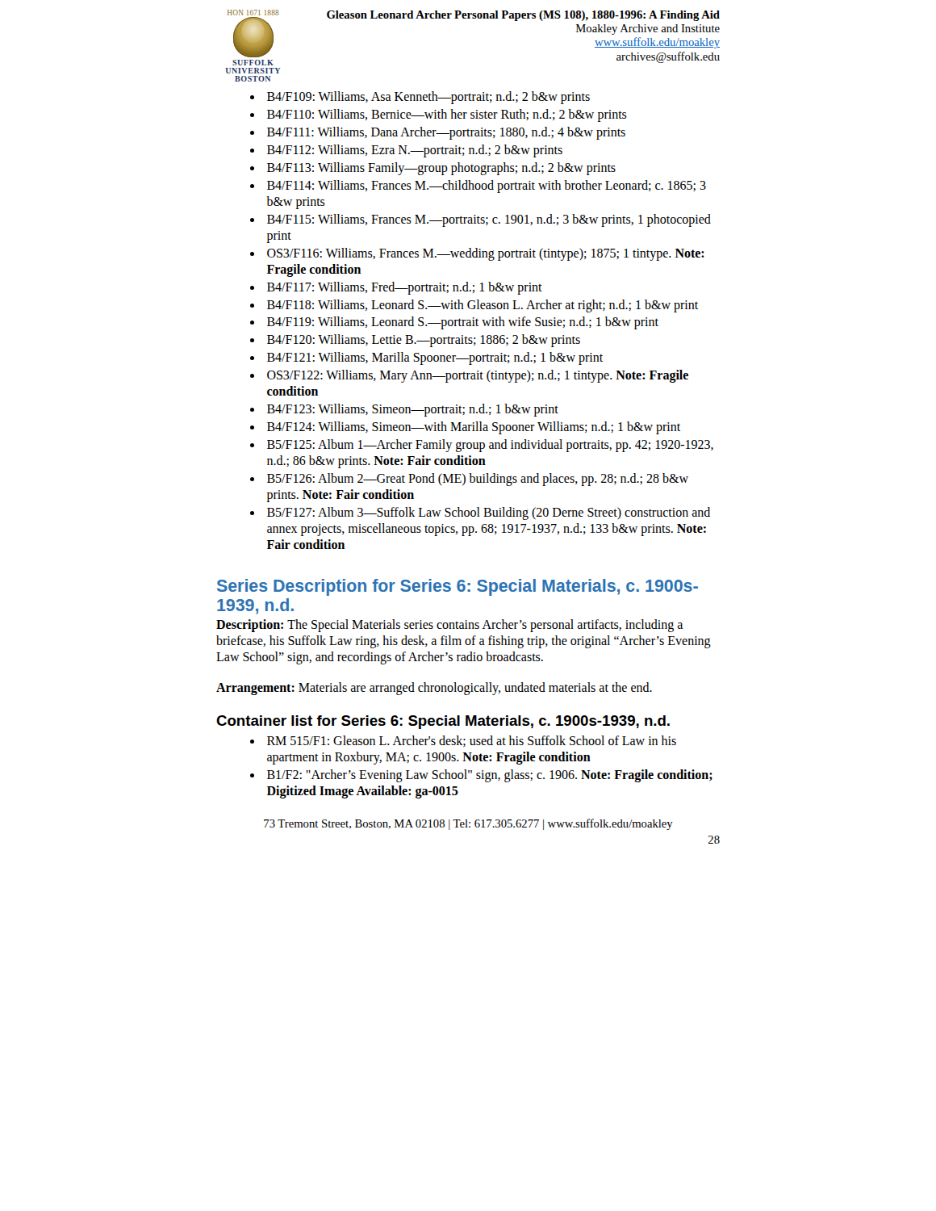HON 1671 1888
SUFFOLK UNIVERSITY BOSTON
Gleason Leonard Archer Personal Papers (MS 108), 1880-1996: A Finding Aid
Moakley Archive and Institute
www.suffolk.edu/moakley
archives@suffolk.edu
B4/F109: Williams, Asa Kenneth—portrait; n.d.; 2 b&w prints
B4/F110: Williams, Bernice—with her sister Ruth; n.d.; 2 b&w prints
B4/F111: Williams, Dana Archer—portraits; 1880, n.d.; 4 b&w prints
B4/F112: Williams, Ezra N.—portrait; n.d.; 2 b&w prints
B4/F113: Williams Family—group photographs; n.d.; 2 b&w prints
B4/F114: Williams, Frances M.—childhood portrait with brother Leonard; c. 1865; 3 b&w prints
B4/F115: Williams, Frances M.—portraits; c. 1901, n.d.; 3 b&w prints, 1 photocopied print
OS3/F116: Williams, Frances M.—wedding portrait (tintype); 1875; 1 tintype. Note: Fragile condition
B4/F117: Williams, Fred—portrait; n.d.; 1 b&w print
B4/F118: Williams, Leonard S.—with Gleason L. Archer at right; n.d.; 1 b&w print
B4/F119: Williams, Leonard S.—portrait with wife Susie; n.d.; 1 b&w print
B4/F120: Williams, Lettie B.—portraits; 1886; 2 b&w prints
B4/F121: Williams, Marilla Spooner—portrait; n.d.; 1 b&w print
OS3/F122: Williams, Mary Ann—portrait (tintype); n.d.; 1 tintype. Note: Fragile condition
B4/F123: Williams, Simeon—portrait; n.d.; 1 b&w print
B4/F124: Williams, Simeon—with Marilla Spooner Williams; n.d.; 1 b&w print
B5/F125: Album 1—Archer Family group and individual portraits, pp. 42; 1920-1923, n.d.; 86 b&w prints. Note: Fair condition
B5/F126: Album 2—Great Pond (ME) buildings and places, pp. 28; n.d.; 28 b&w prints. Note: Fair condition
B5/F127: Album 3—Suffolk Law School Building (20 Derne Street) construction and annex projects, miscellaneous topics, pp. 68; 1917-1937, n.d.; 133 b&w prints. Note: Fair condition
Series Description for Series 6: Special Materials, c. 1900s-1939, n.d.
Description: The Special Materials series contains Archer’s personal artifacts, including a briefcase, his Suffolk Law ring, his desk, a film of a fishing trip, the original “Archer’s Evening Law School” sign, and recordings of Archer’s radio broadcasts.
Arrangement: Materials are arranged chronologically, undated materials at the end.
Container list for Series 6: Special Materials, c. 1900s-1939, n.d.
RM 515/F1: Gleason L. Archer's desk; used at his Suffolk School of Law in his apartment in Roxbury, MA; c. 1900s. Note: Fragile condition
B1/F2: "Archer’s Evening Law School" sign, glass; c. 1906. Note: Fragile condition; Digitized Image Available: ga-0015
73 Tremont Street, Boston, MA 02108 | Tel: 617.305.6277 | www.suffolk.edu/moakley
28